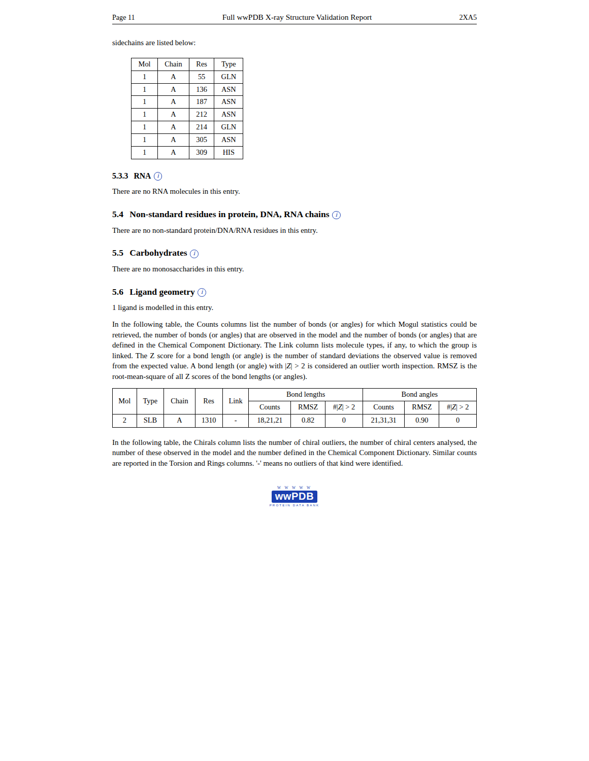Page 11
Full wwPDB X-ray Structure Validation Report
2XA5
sidechains are listed below:
| Mol | Chain | Res | Type |
| --- | --- | --- | --- |
| 1 | A | 55 | GLN |
| 1 | A | 136 | ASN |
| 1 | A | 187 | ASN |
| 1 | A | 212 | ASN |
| 1 | A | 214 | GLN |
| 1 | A | 305 | ASN |
| 1 | A | 309 | HIS |
5.3.3 RNAi
There are no RNA molecules in this entry.
5.4 Non-standard residues in protein, DNA, RNA chainsi
There are no non-standard protein/DNA/RNA residues in this entry.
5.5 Carbohydratesi
There are no monosaccharides in this entry.
5.6 Ligand geometryi
1 ligand is modelled in this entry.
In the following table, the Counts columns list the number of bonds (or angles) for which Mogul statistics could be retrieved, the number of bonds (or angles) that are observed in the model and the number of bonds (or angles) that are defined in the Chemical Component Dictionary. The Link column lists molecule types, if any, to which the group is linked. The Z score for a bond length (or angle) is the number of standard deviations the observed value is removed from the expected value. A bond length (or angle) with |Z| > 2 is considered an outlier worth inspection. RMSZ is the root-mean-square of all Z scores of the bond lengths (or angles).
| Mol | Type | Chain | Res | Link | Bond lengths | Bond angles |
| --- | --- | --- | --- | --- | --- | --- |
| Counts | RMSZ | #/ Z / > 2 | Counts | RMSZ | #/ Z / > 2 |
| 2 | SLB | A | 1310 | - | 18,21,21 | 0.82 | 0 | 21,31,31 | 0.90 | 0 |
In the following table, the Chirals column lists the number of chiral outliers, the number of chiral centers analysed, the number of these observed in the model and the number defined in the Chemical Component Dictionary. Similar counts are reported in the Torsion and Rings columns. '-' means no outliers of that kind were identified.
W W W W W ww PDB PROTEIN DATA BANK